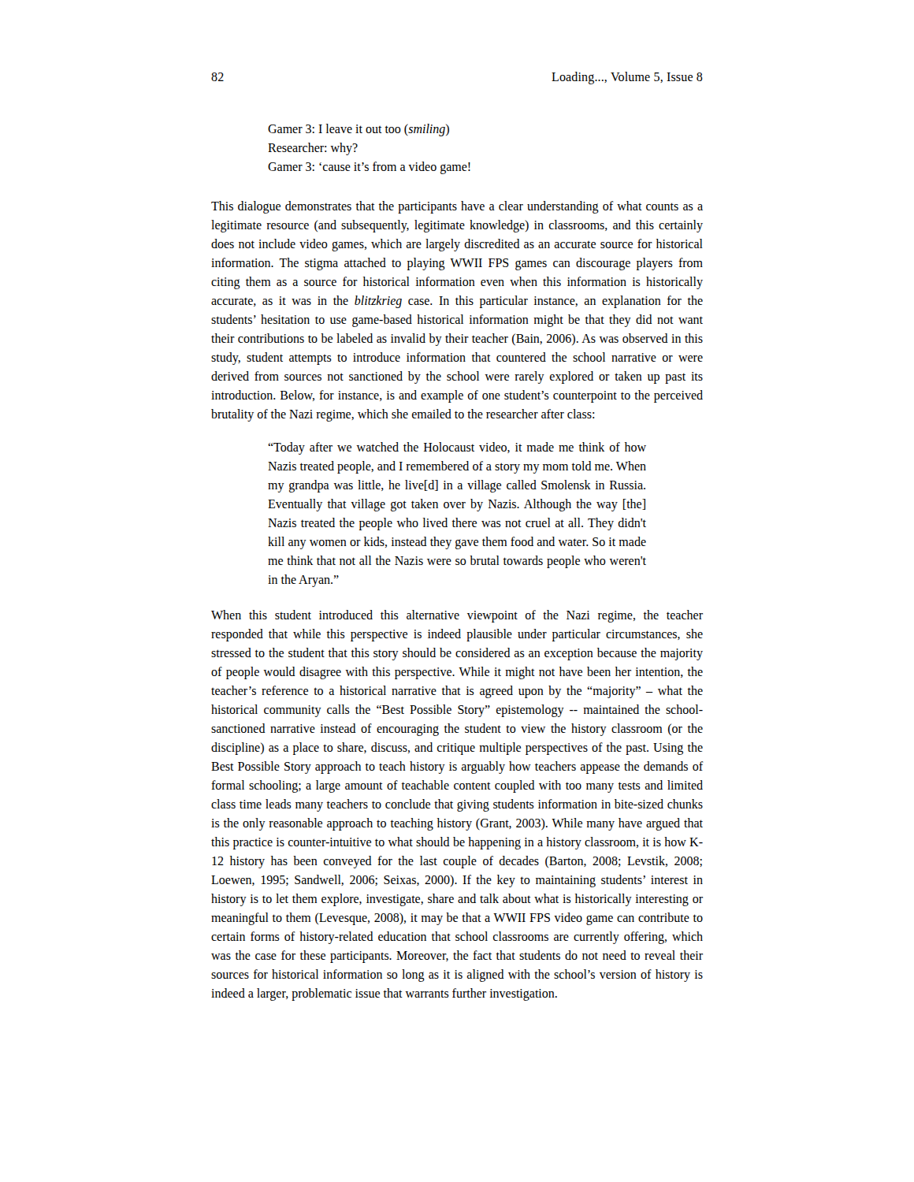82 Loading..., Volume 5, Issue 8
Gamer 3: I leave it out too (smiling)
Researcher: why?
Gamer 3: ‘cause it’s from a video game!
This dialogue demonstrates that the participants have a clear understanding of what counts as a legitimate resource (and subsequently, legitimate knowledge) in classrooms, and this certainly does not include video games, which are largely discredited as an accurate source for historical information. The stigma attached to playing WWII FPS games can discourage players from citing them as a source for historical information even when this information is historically accurate, as it was in the blitzkrieg case. In this particular instance, an explanation for the students’ hesitation to use game-based historical information might be that they did not want their contributions to be labeled as invalid by their teacher (Bain, 2006). As was observed in this study, student attempts to introduce information that countered the school narrative or were derived from sources not sanctioned by the school were rarely explored or taken up past its introduction. Below, for instance, is and example of one student’s counterpoint to the perceived brutality of the Nazi regime, which she emailed to the researcher after class:
“Today after we watched the Holocaust video, it made me think of how Nazis treated people, and I remembered of a story my mom told me. When my grandpa was little, he live[d] in a village called Smolensk in Russia. Eventually that village got taken over by Nazis. Although the way [the] Nazis treated the people who lived there was not cruel at all. They didn't kill any women or kids, instead they gave them food and water. So it made me think that not all the Nazis were so brutal towards people who weren't in the Aryan.”
When this student introduced this alternative viewpoint of the Nazi regime, the teacher responded that while this perspective is indeed plausible under particular circumstances, she stressed to the student that this story should be considered as an exception because the majority of people would disagree with this perspective. While it might not have been her intention, the teacher’s reference to a historical narrative that is agreed upon by the “majority” – what the historical community calls the “Best Possible Story” epistemology -- maintained the school-sanctioned narrative instead of encouraging the student to view the history classroom (or the discipline) as a place to share, discuss, and critique multiple perspectives of the past. Using the Best Possible Story approach to teach history is arguably how teachers appease the demands of formal schooling; a large amount of teachable content coupled with too many tests and limited class time leads many teachers to conclude that giving students information in bite-sized chunks is the only reasonable approach to teaching history (Grant, 2003). While many have argued that this practice is counter-intuitive to what should be happening in a history classroom, it is how K-12 history has been conveyed for the last couple of decades (Barton, 2008; Levstik, 2008; Loewen, 1995; Sandwell, 2006; Seixas, 2000). If the key to maintaining students’ interest in history is to let them explore, investigate, share and talk about what is historically interesting or meaningful to them (Levesque, 2008), it may be that a WWII FPS video game can contribute to certain forms of history-related education that school classrooms are currently offering, which was the case for these participants. Moreover, the fact that students do not need to reveal their sources for historical information so long as it is aligned with the school’s version of history is indeed a larger, problematic issue that warrants further investigation.